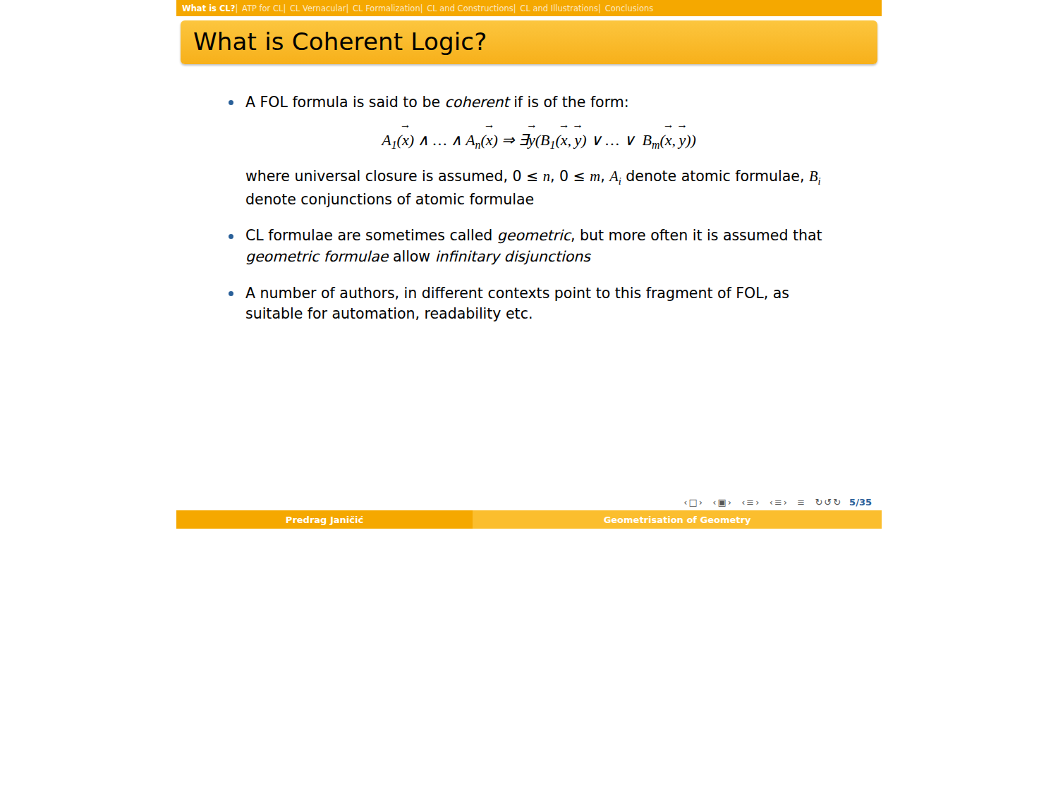What is CL?| ATP for CL| CL Vernacular| CL Formalization| CL and Constructions| CL and Illustrations| Conclusions
What is Coherent Logic?
A FOL formula is said to be coherent if is of the form:
A1(x) ∧ … ∧ An(x) ⇒ ∃y(B1(x, y) ∨ … ∨ Bm(x, y))
where universal closure is assumed, 0 ≤ n, 0 ≤ m, Ai denote atomic formulae, Bi denote conjunctions of atomic formulae
CL formulae are sometimes called geometric, but more often it is assumed that geometric formulae allow infinitary disjunctions
A number of authors, in different contexts point to this fragment of FOL, as suitable for automation, readability etc.
‹□› ‹▣› ‹≡› ‹≡› ≡ ↻↺↻5/35
Predrag Janičić
Geometrisation of Geometry